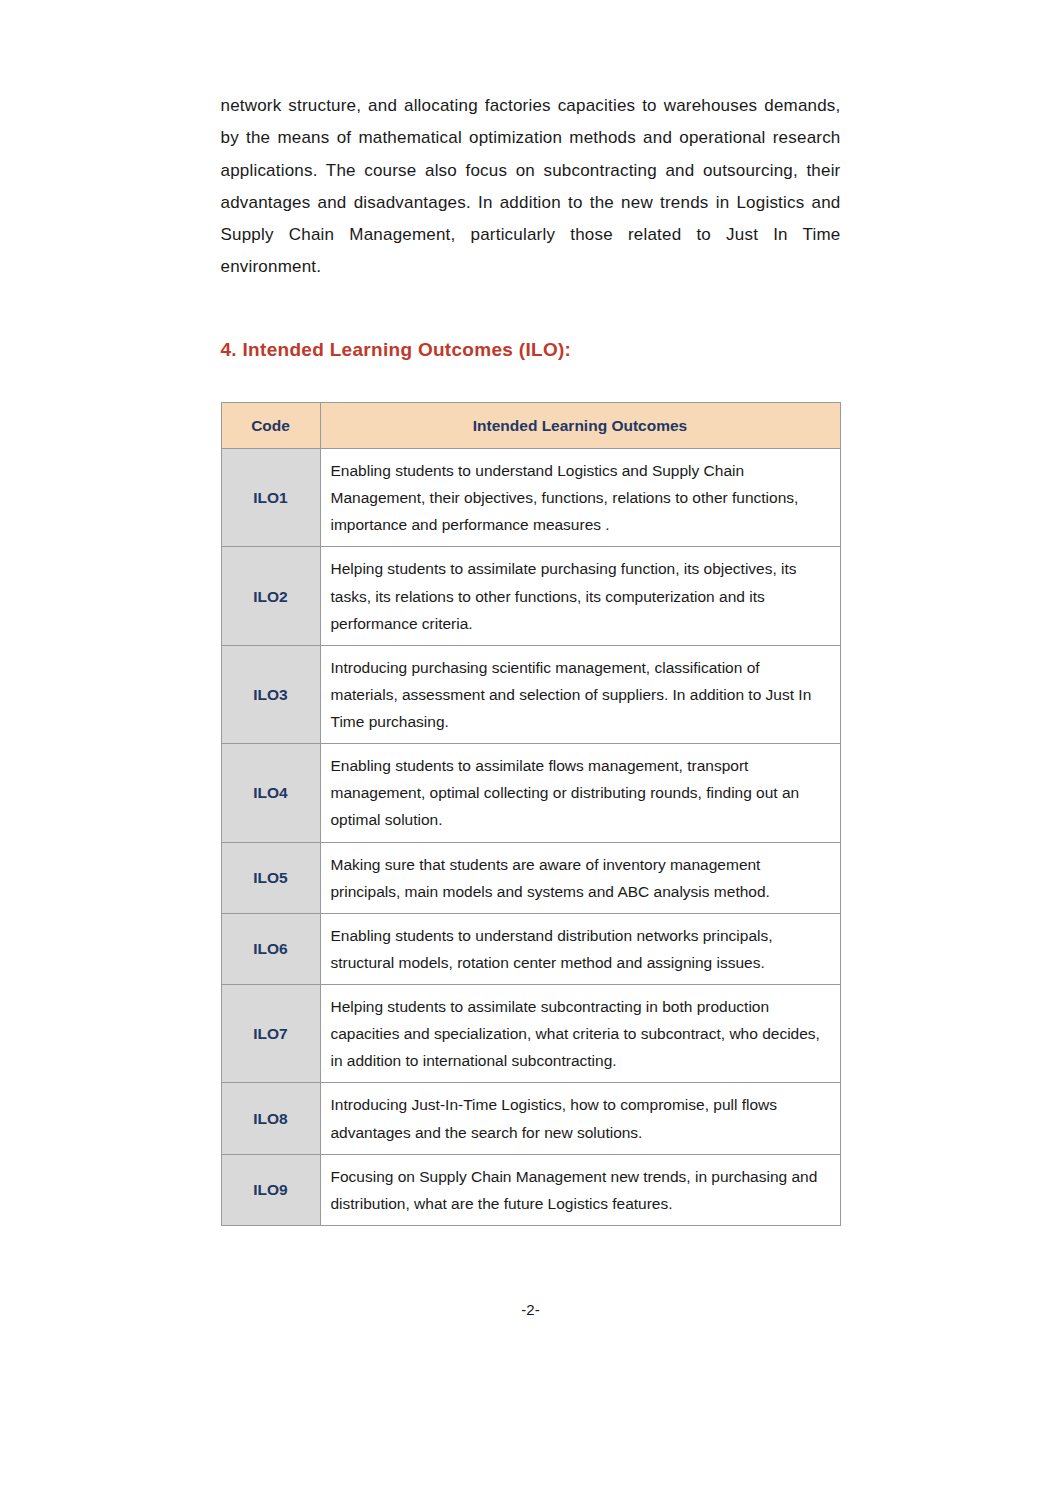network structure, and allocating factories capacities to warehouses demands, by the means of mathematical optimization methods and operational research applications. The course also focus on subcontracting and outsourcing, their advantages and disadvantages. In addition to the new trends in Logistics and Supply Chain Management, particularly those related to Just In Time environment.
4. Intended Learning Outcomes (ILO):
| Code | Intended Learning Outcomes |
| --- | --- |
| ILO1 | Enabling students to understand Logistics and Supply Chain Management, their objectives, functions, relations to other functions, importance and performance measures . |
| ILO2 | Helping students to assimilate purchasing function, its objectives, its tasks, its relations to other functions, its computerization and its performance criteria. |
| ILO3 | Introducing purchasing scientific management, classification of materials, assessment and selection of suppliers. In addition to Just In Time purchasing. |
| ILO4 | Enabling students to assimilate flows management, transport management, optimal collecting or distributing rounds, finding out an optimal solution. |
| ILO5 | Making sure that students are aware of inventory management principals, main models and systems and ABC analysis method. |
| ILO6 | Enabling students to understand distribution networks principals, structural models, rotation center method and assigning issues. |
| ILO7 | Helping students to assimilate subcontracting in both production capacities and specialization, what criteria to subcontract, who decides, in addition to international subcontracting. |
| ILO8 | Introducing Just-In-Time Logistics, how to compromise, pull flows advantages and the search for new solutions. |
| ILO9 | Focusing on Supply Chain Management new trends, in purchasing and distribution, what are the future Logistics features. |
-2-